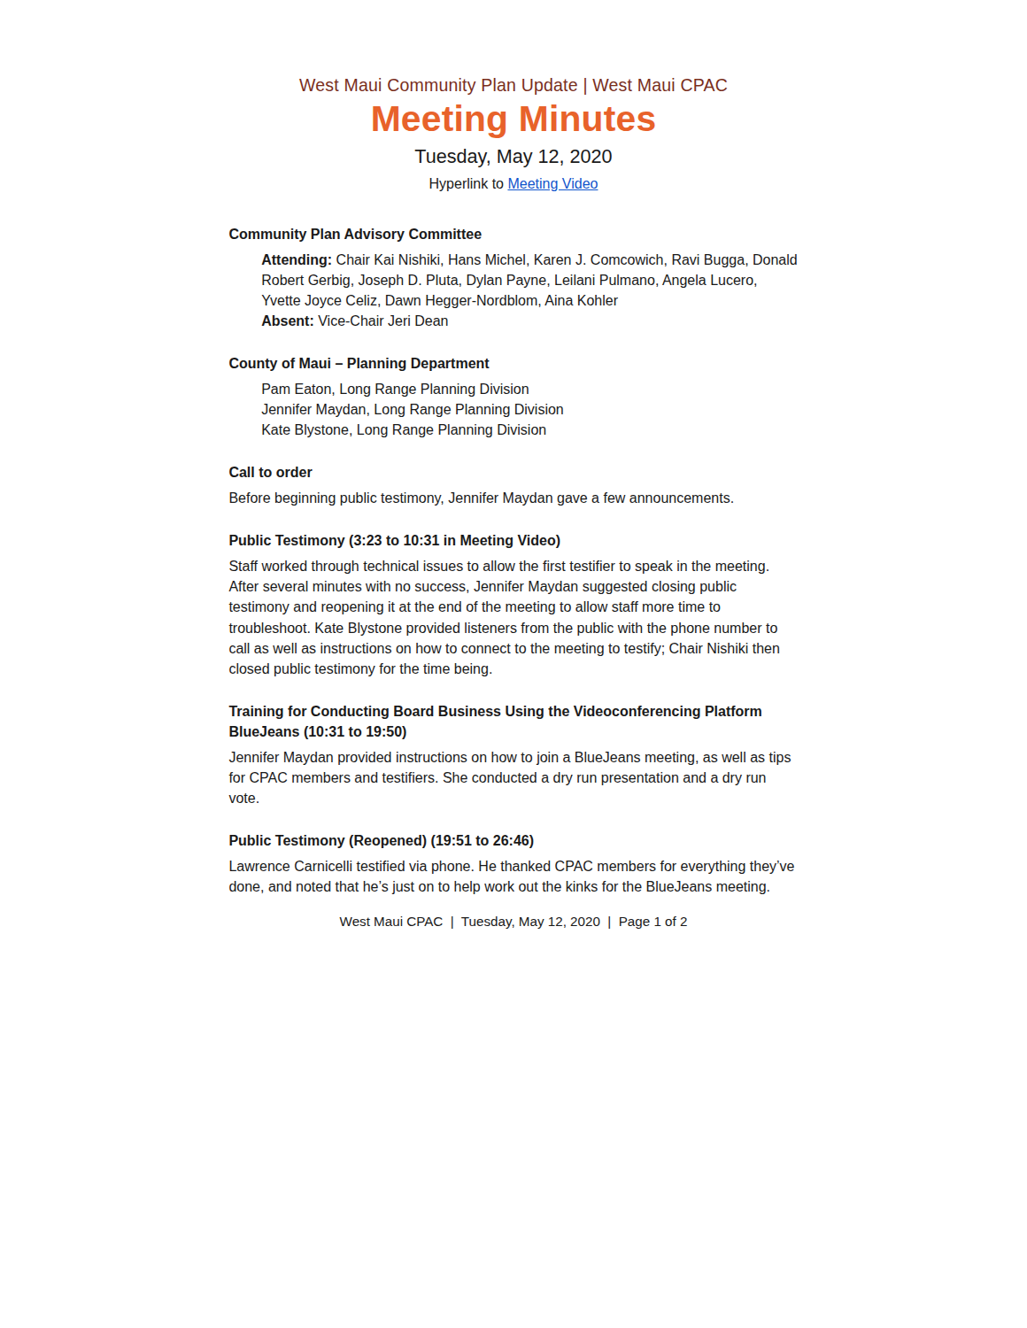West Maui Community Plan Update | West Maui CPAC
Meeting Minutes
Tuesday, May 12, 2020
Hyperlink to Meeting Video
Community Plan Advisory Committee
Attending: Chair Kai Nishiki, Hans Michel, Karen J. Comcowich, Ravi Bugga, Donald Robert Gerbig, Joseph D. Pluta, Dylan Payne, Leilani Pulmano, Angela Lucero, Yvette Joyce Celiz, Dawn Hegger-Nordblom, Aina Kohler
Absent: Vice-Chair Jeri Dean
County of Maui – Planning Department
Pam Eaton, Long Range Planning Division
Jennifer Maydan, Long Range Planning Division
Kate Blystone, Long Range Planning Division
Call to order
Before beginning public testimony, Jennifer Maydan gave a few announcements.
Public Testimony (3:23 to 10:31 in Meeting Video)
Staff worked through technical issues to allow the first testifier to speak in the meeting. After several minutes with no success, Jennifer Maydan suggested closing public testimony and reopening it at the end of the meeting to allow staff more time to troubleshoot. Kate Blystone provided listeners from the public with the phone number to call as well as instructions on how to connect to the meeting to testify; Chair Nishiki then closed public testimony for the time being.
Training for Conducting Board Business Using the Videoconferencing Platform BlueJeans (10:31 to 19:50)
Jennifer Maydan provided instructions on how to join a BlueJeans meeting, as well as tips for CPAC members and testifiers. She conducted a dry run presentation and a dry run vote.
Public Testimony (Reopened) (19:51 to 26:46)
Lawrence Carnicelli testified via phone. He thanked CPAC members for everything they’ve done, and noted that he’s just on to help work out the kinks for the BlueJeans meeting.
West Maui CPAC | Tuesday, May 12, 2020 | Page 1 of 2